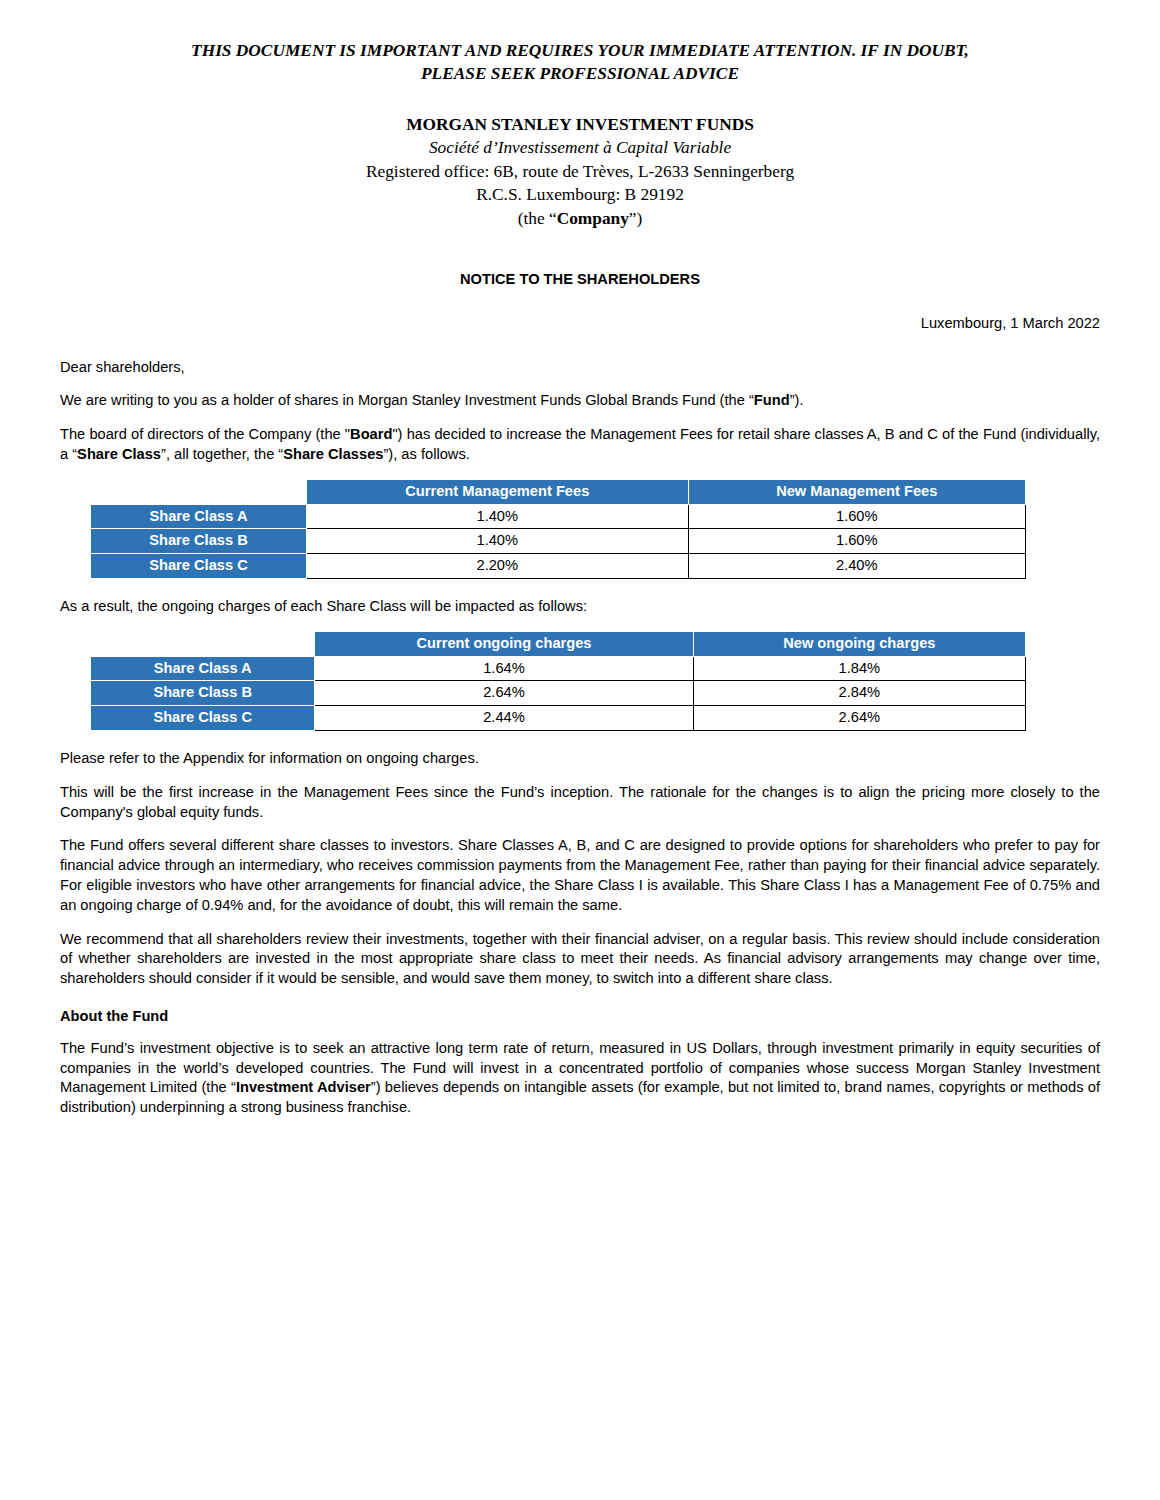THIS DOCUMENT IS IMPORTANT AND REQUIRES YOUR IMMEDIATE ATTENTION. IF IN DOUBT,
PLEASE SEEK PROFESSIONAL ADVICE
MORGAN STANLEY INVESTMENT FUNDS
Société d’Investissement à Capital Variable
Registered office: 6B, route de Trèves, L-2633 Senningerberg
R.C.S. Luxembourg: B 29192
(the “Company”)
NOTICE TO THE SHAREHOLDERS
Luxembourg, 1 March 2022
Dear shareholders,
We are writing to you as a holder of shares in Morgan Stanley Investment Funds Global Brands Fund (the “Fund”).
The board of directors of the Company (the "Board") has decided to increase the Management Fees for retail share classes A, B and C of the Fund (individually, a “Share Class”, all together, the “Share Classes”), as follows.
| | Current Management Fees | New Management Fees |
| --- | --- | --- |
| Share Class A | 1.40% | 1.60% |
| Share Class B | 1.40% | 1.60% |
| Share Class C | 2.20% | 2.40% |
As a result, the ongoing charges of each Share Class will be impacted as follows:
| | Current ongoing charges | New ongoing charges |
| --- | --- | --- |
| Share Class A | 1.64% | 1.84% |
| Share Class B | 2.64% | 2.84% |
| Share Class C | 2.44% | 2.64% |
Please refer to the Appendix for information on ongoing charges.
This will be the first increase in the Management Fees since the Fund’s inception. The rationale for the changes is to align the pricing more closely to the Company's global equity funds.
The Fund offers several different share classes to investors. Share Classes A, B, and C are designed to provide options for shareholders who prefer to pay for financial advice through an intermediary, who receives commission payments from the Management Fee, rather than paying for their financial advice separately. For eligible investors who have other arrangements for financial advice, the Share Class I is available. This Share Class I has a Management Fee of 0.75% and an ongoing charge of 0.94% and, for the avoidance of doubt, this will remain the same.
We recommend that all shareholders review their investments, together with their financial adviser, on a regular basis. This review should include consideration of whether shareholders are invested in the most appropriate share class to meet their needs. As financial advisory arrangements may change over time, shareholders should consider if it would be sensible, and would save them money, to switch into a different share class.
About the Fund
The Fund’s investment objective is to seek an attractive long term rate of return, measured in US Dollars, through investment primarily in equity securities of companies in the world’s developed countries. The Fund will invest in a concentrated portfolio of companies whose success Morgan Stanley Investment Management Limited (the “Investment Adviser”) believes depends on intangible assets (for example, but not limited to, brand names, copyrights or methods of distribution) underpinning a strong business franchise.